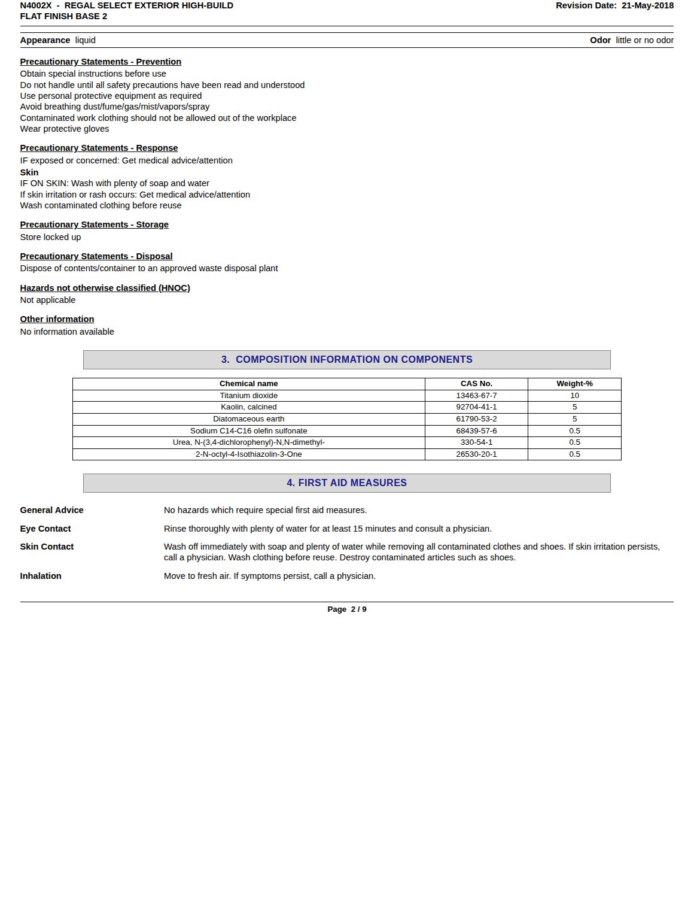N4002X - REGAL SELECT EXTERIOR HIGH-BUILD
FLAT FINISH BASE 2
Revision Date: 21-May-2018
Appearance liquid
Odor little or no odor
Precautionary Statements - Prevention
Obtain special instructions before use
Do not handle until all safety precautions have been read and understood
Use personal protective equipment as required
Avoid breathing dust/fume/gas/mist/vapors/spray
Contaminated work clothing should not be allowed out of the workplace
Wear protective gloves
Precautionary Statements - Response
IF exposed or concerned: Get medical advice/attention
Skin
IF ON SKIN: Wash with plenty of soap and water
If skin irritation or rash occurs: Get medical advice/attention
Wash contaminated clothing before reuse
Precautionary Statements - Storage
Store locked up
Precautionary Statements - Disposal
Dispose of contents/container to an approved waste disposal plant
Hazards not otherwise classified (HNOC)
Not applicable
Other information
No information available
3. COMPOSITION INFORMATION ON COMPONENTS
| Chemical name | CAS No. | Weight-% |
| --- | --- | --- |
| Titanium dioxide | 13463-67-7 | 10 |
| Kaolin, calcined | 92704-41-1 | 5 |
| Diatomaceous earth | 61790-53-2 | 5 |
| Sodium C14-C16 olefin sulfonate | 68439-57-6 | 0.5 |
| Urea, N-(3,4-dichlorophenyl)-N,N-dimethyl- | 330-54-1 | 0.5 |
| 2-N-octyl-4-Isothiazolin-3-One | 26530-20-1 | 0.5 |
4. FIRST AID MEASURES
| General Advice | No hazards which require special first aid measures. |
| Eye Contact | Rinse thoroughly with plenty of water for at least 15 minutes and consult a physician. |
| Skin Contact | Wash off immediately with soap and plenty of water while removing all contaminated clothes and shoes. If skin irritation persists, call a physician. Wash clothing before reuse. Destroy contaminated articles such as shoes. |
| Inhalation | Move to fresh air. If symptoms persist, call a physician. |
Page 2 / 9